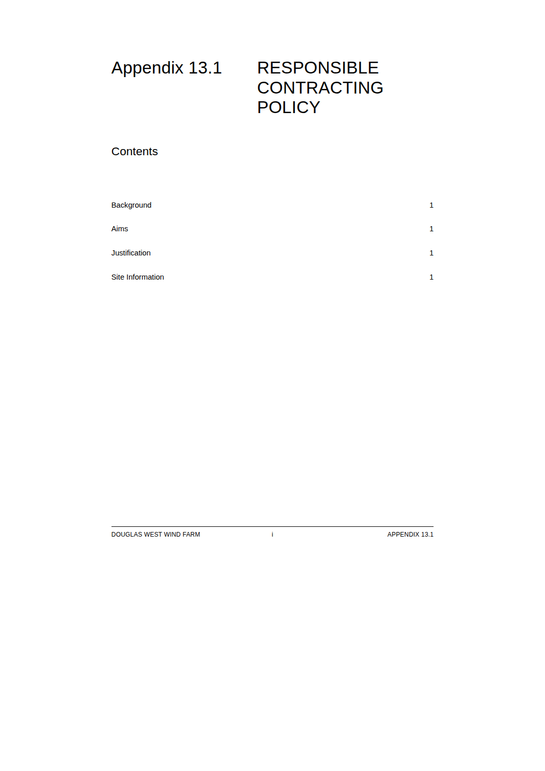Appendix 13.1 RESPONSIBLE CONTRACTING POLICY
Contents
Background 1
Aims 1
Justification 1
Site Information 1
DOUGLAS WEST WIND FARM i APPENDIX 13.1